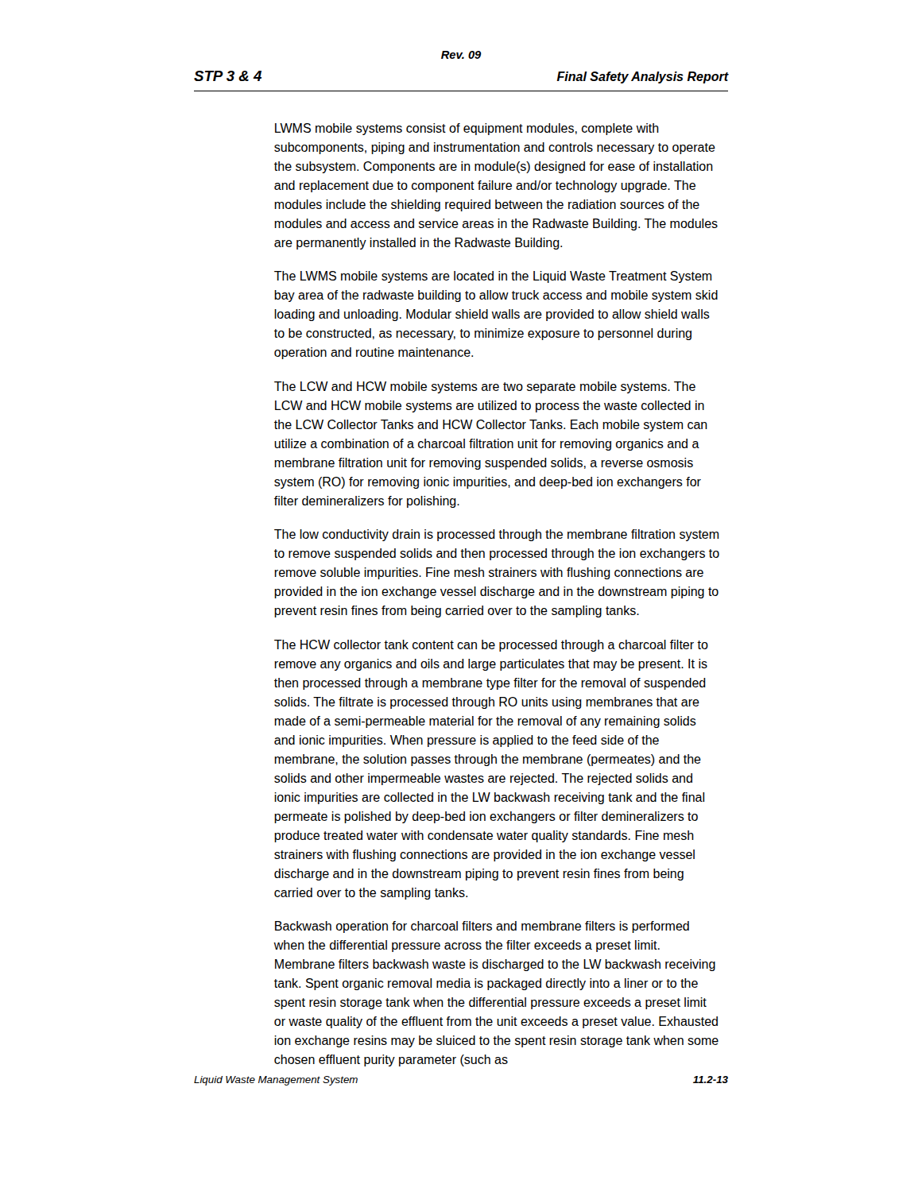Rev. 09
STP 3 & 4
Final Safety Analysis Report
LWMS mobile systems consist of equipment modules, complete with subcomponents, piping and instrumentation and controls necessary to operate the subsystem. Components are in module(s) designed for ease of installation and replacement due to component failure and/or technology upgrade. The modules include the shielding required between the radiation sources of the modules and access and service areas in the Radwaste Building. The modules are permanently installed in the Radwaste Building.
The LWMS mobile systems are located in the Liquid Waste Treatment System bay area of the radwaste building to allow truck access and mobile system skid loading and unloading. Modular shield walls are provided to allow shield walls to be constructed, as necessary, to minimize exposure to personnel during operation and routine maintenance.
The LCW and HCW mobile systems are two separate mobile systems. The LCW and HCW mobile systems are utilized to process the waste collected in the LCW Collector Tanks and HCW Collector Tanks. Each mobile system can utilize a combination of a charcoal filtration unit for removing organics and a membrane filtration unit for removing suspended solids, a reverse osmosis system (RO) for removing ionic impurities, and deep-bed ion exchangers for filter demineralizers for polishing.
The low conductivity drain is processed through the membrane filtration system to remove suspended solids and then processed through the ion exchangers to remove soluble impurities. Fine mesh strainers with flushing connections are provided in the ion exchange vessel discharge and in the downstream piping to prevent resin fines from being carried over to the sampling tanks.
The HCW collector tank content can be processed through a charcoal filter to remove any organics and oils and large particulates that may be present. It is then processed through a membrane type filter for the removal of suspended solids. The filtrate is processed through RO units using membranes that are made of a semi-permeable material for the removal of any remaining solids and ionic impurities. When pressure is applied to the feed side of the membrane, the solution passes through the membrane (permeates) and the solids and other impermeable wastes are rejected. The rejected solids and ionic impurities are collected in the LW backwash receiving tank and the final permeate is polished by deep-bed ion exchangers or filter demineralizers to produce treated water with condensate water quality standards. Fine mesh strainers with flushing connections are provided in the ion exchange vessel discharge and in the downstream piping to prevent resin fines from being carried over to the sampling tanks.
Backwash operation for charcoal filters and membrane filters is performed when the differential pressure across the filter exceeds a preset limit. Membrane filters backwash waste is discharged to the LW backwash receiving tank. Spent organic removal media is packaged directly into a liner or to the spent resin storage tank when the differential pressure exceeds a preset limit or waste quality of the effluent from the unit exceeds a preset value. Exhausted ion exchange resins may be sluiced to the spent resin storage tank when some chosen effluent purity parameter (such as
Liquid Waste Management System
11.2-13